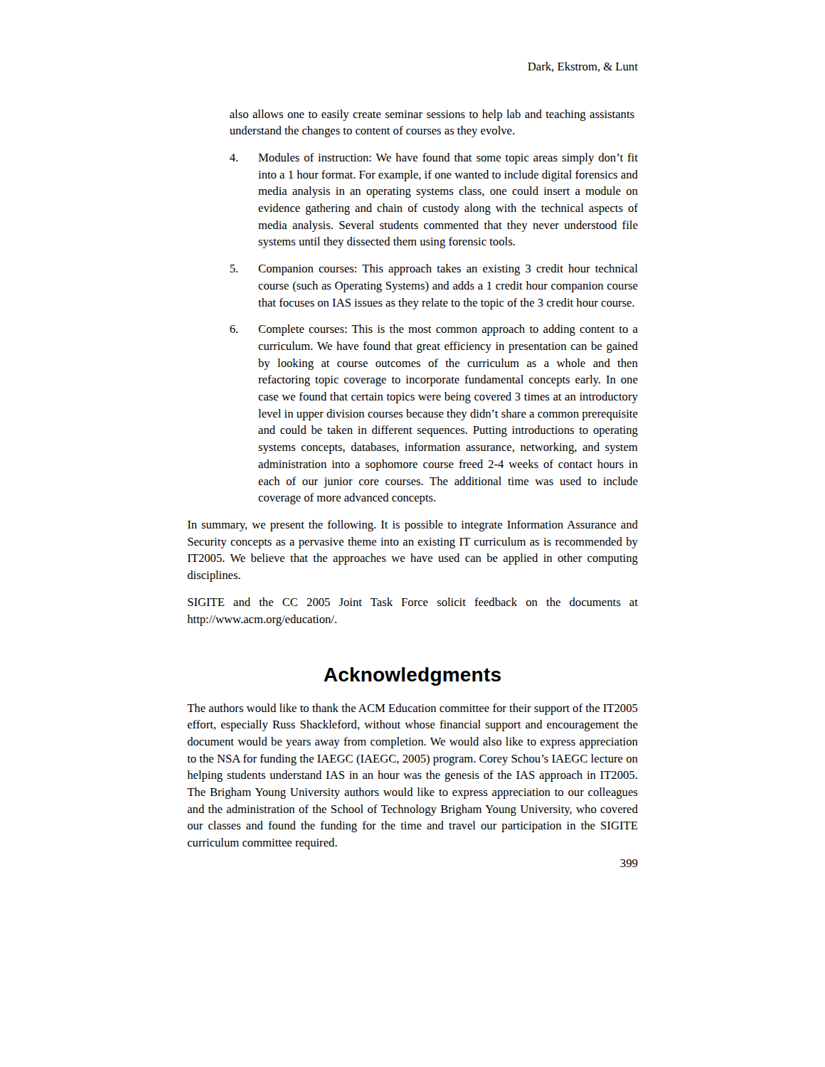Dark, Ekstrom, & Lunt
also allows one to easily create seminar sessions to help lab and teaching assistants understand the changes to content of courses as they evolve.
4. Modules of instruction: We have found that some topic areas simply don’t fit into a 1 hour format. For example, if one wanted to include digital forensics and media analysis in an operating systems class, one could insert a module on evidence gathering and chain of custody along with the technical aspects of media analysis. Several students commented that they never understood file systems until they dissected them using forensic tools.
5. Companion courses: This approach takes an existing 3 credit hour technical course (such as Operating Systems) and adds a 1 credit hour companion course that focuses on IAS issues as they relate to the topic of the 3 credit hour course.
6. Complete courses: This is the most common approach to adding content to a curriculum. We have found that great efficiency in presentation can be gained by looking at course outcomes of the curriculum as a whole and then refactoring topic coverage to incorporate fundamental concepts early. In one case we found that certain topics were being covered 3 times at an introductory level in upper division courses because they didn’t share a common prerequisite and could be taken in different sequences. Putting introductions to operating systems concepts, databases, information assurance, networking, and system administration into a sophomore course freed 2-4 weeks of contact hours in each of our junior core courses. The additional time was used to include coverage of more advanced concepts.
In summary, we present the following. It is possible to integrate Information Assurance and Security concepts as a pervasive theme into an existing IT curriculum as is recommended by IT2005. We believe that the approaches we have used can be applied in other computing disciplines.
SIGITE and the CC 2005 Joint Task Force solicit feedback on the documents at http://www.acm.org/education/.
Acknowledgments
The authors would like to thank the ACM Education committee for their support of the IT2005 effort, especially Russ Shackleford, without whose financial support and encouragement the document would be years away from completion. We would also like to express appreciation to the NSA for funding the IAEGC (IAEGC, 2005) program. Corey Schou’s IAEGC lecture on helping students understand IAS in an hour was the genesis of the IAS approach in IT2005. The Brigham Young University authors would like to express appreciation to our colleagues and the administration of the School of Technology Brigham Young University, who covered our classes and found the funding for the time and travel our participation in the SIGITE curriculum committee required.
399